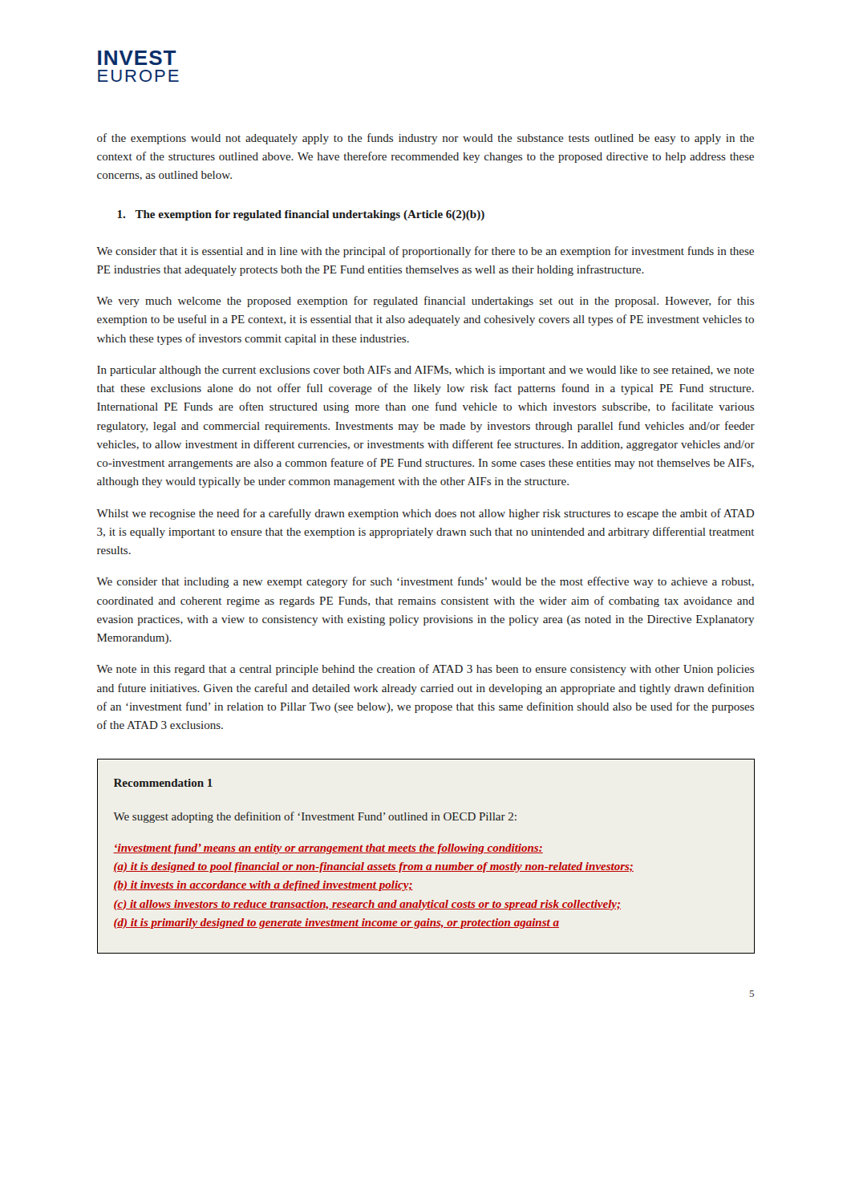INVESTEUROPE
of the exemptions would not adequately apply to the funds industry nor would the substance tests outlined be easy to apply in the context of the structures outlined above. We have therefore recommended key changes to the proposed directive to help address these concerns, as outlined below.
The exemption for regulated financial undertakings (Article 6(2)(b))
We consider that it is essential and in line with the principal of proportionally for there to be an exemption for investment funds in these PE industries that adequately protects both the PE Fund entities themselves as well as their holding infrastructure.
We very much welcome the proposed exemption for regulated financial undertakings set out in the proposal. However, for this exemption to be useful in a PE context, it is essential that it also adequately and cohesively covers all types of PE investment vehicles to which these types of investors commit capital in these industries.
In particular although the current exclusions cover both AIFs and AIFMs, which is important and we would like to see retained, we note that these exclusions alone do not offer full coverage of the likely low risk fact patterns found in a typical PE Fund structure. International PE Funds are often structured using more than one fund vehicle to which investors subscribe, to facilitate various regulatory, legal and commercial requirements. Investments may be made by investors through parallel fund vehicles and/or feeder vehicles, to allow investment in different currencies, or investments with different fee structures. In addition, aggregator vehicles and/or co-investment arrangements are also a common feature of PE Fund structures. In some cases these entities may not themselves be AIFs, although they would typically be under common management with the other AIFs in the structure.
Whilst we recognise the need for a carefully drawn exemption which does not allow higher risk structures to escape the ambit of ATAD 3, it is equally important to ensure that the exemption is appropriately drawn such that no unintended and arbitrary differential treatment results.
We consider that including a new exempt category for such ‘investment funds’ would be the most effective way to achieve a robust, coordinated and coherent regime as regards PE Funds, that remains consistent with the wider aim of combating tax avoidance and evasion practices, with a view to consistency with existing policy provisions in the policy area (as noted in the Directive Explanatory Memorandum).
We note in this regard that a central principle behind the creation of ATAD 3 has been to ensure consistency with other Union policies and future initiatives. Given the careful and detailed work already carried out in developing an appropriate and tightly drawn definition of an ‘investment fund’ in relation to Pillar Two (see below), we propose that this same definition should also be used for the purposes of the ATAD 3 exclusions.
Recommendation 1
We suggest adopting the definition of ‘Investment Fund’ outlined in OECD Pillar 2:
‘investment fund’ means an entity or arrangement that meets the following conditions: (a) it is designed to pool financial or non-financial assets from a number of mostly non-related investors; (b) it invests in accordance with a defined investment policy; (c) it allows investors to reduce transaction, research and analytical costs or to spread risk collectively; (d) it is primarily designed to generate investment income or gains, or protection against a
5